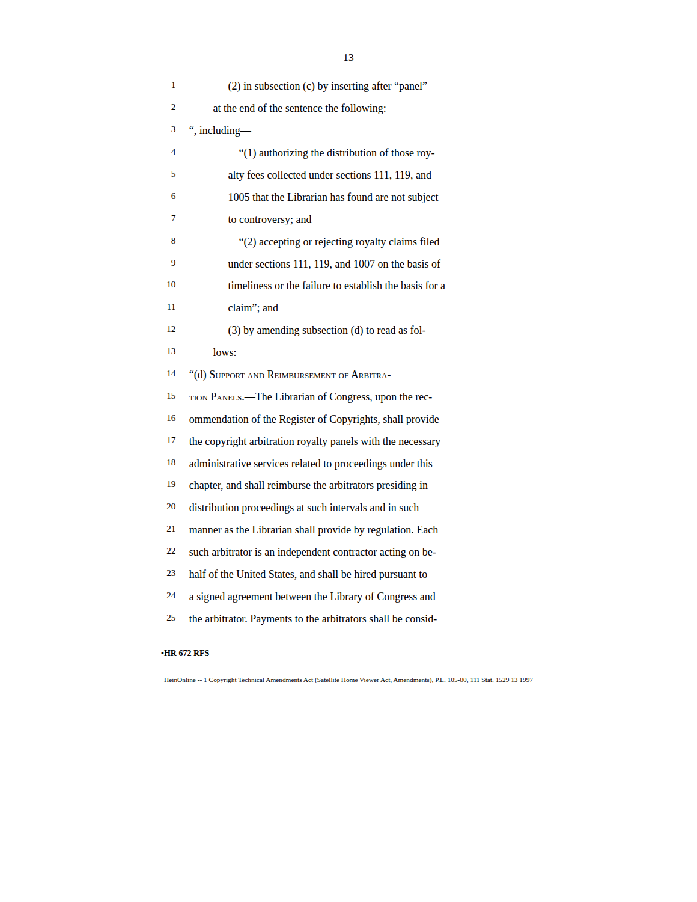13
(2) in subsection (c) by inserting after “panel” at the end of the sentence the following: “, including— “(1) authorizing the distribution of those roy- alty fees collected under sections 111, 119, and 1005 that the Librarian has found are not subject to controversy; and “(2) accepting or rejecting royalty claims filed under sections 111, 119, and 1007 on the basis of timeliness or the failure to establish the basis for a claim”; and (3) by amending subsection (d) to read as fol- lows: “(d) Support and Reimbursement of Arbitra- tion Panels.—The Librarian of Congress, upon the rec- ommendation of the Register of Copyrights, shall provide the copyright arbitration royalty panels with the necessary administrative services related to proceedings under this chapter, and shall reimburse the arbitrators presiding in distribution proceedings at such intervals and in such manner as the Librarian shall provide by regulation. Each such arbitrator is an independent contractor acting on be- half of the United States, and shall be hired pursuant to a signed agreement between the Library of Congress and the arbitrator. Payments to the arbitrators shall be consid-
•HR 672 RFS
HeinOnline -- 1 Copyright Technical Amendments Act (Satellite Home Viewer Act, Amendments), P.L. 105-80, 111 Stat. 1529 13 1997